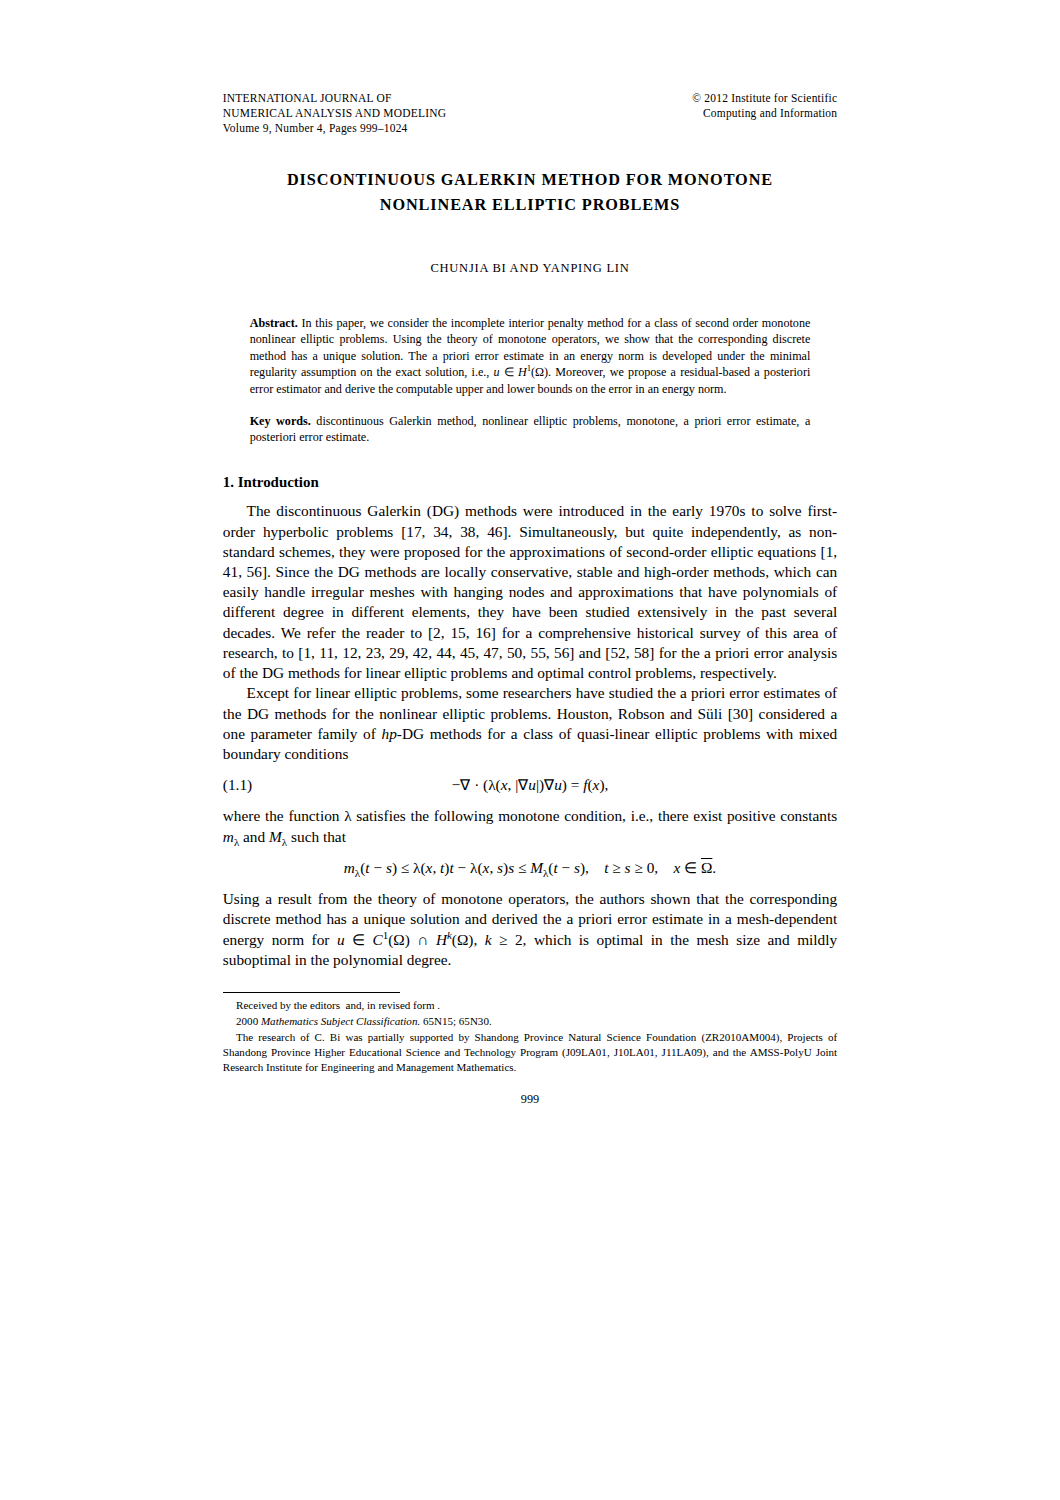INTERNATIONAL JOURNAL OF
NUMERICAL ANALYSIS AND MODELING
Volume 9, Number 4, Pages 999–1024
© 2012 Institute for Scientific
Computing and Information
DISCONTINUOUS GALERKIN METHOD FOR MONOTONE
NONLINEAR ELLIPTIC PROBLEMS
CHUNJIA BI AND YANPING LIN
Abstract. In this paper, we consider the incomplete interior penalty method for a class of second order monotone nonlinear elliptic problems. Using the theory of monotone operators, we show that the corresponding discrete method has a unique solution. The a priori error estimate in an energy norm is developed under the minimal regularity assumption on the exact solution, i.e., u ∈ H1(Ω). Moreover, we propose a residual-based a posteriori error estimator and derive the computable upper and lower bounds on the error in an energy norm.
Key words. discontinuous Galerkin method, nonlinear elliptic problems, monotone, a priori error estimate, a posteriori error estimate.
1. Introduction
The discontinuous Galerkin (DG) methods were introduced in the early 1970s to solve first-order hyperbolic problems [17, 34, 38, 46]. Simultaneously, but quite independently, as non-standard schemes, they were proposed for the approximations of second-order elliptic equations [1, 41, 56]. Since the DG methods are locally conservative, stable and high-order methods, which can easily handle irregular meshes with hanging nodes and approximations that have polynomials of different degree in different elements, they have been studied extensively in the past several decades. We refer the reader to [2, 15, 16] for a comprehensive historical survey of this area of research, to [1, 11, 12, 23, 29, 42, 44, 45, 47, 50, 55, 56] and [52, 58] for the a priori error analysis of the DG methods for linear elliptic problems and optimal control problems, respectively.
Except for linear elliptic problems, some researchers have studied the a priori error estimates of the DG methods for the nonlinear elliptic problems. Houston, Robson and Süli [30] considered a one parameter family of hp-DG methods for a class of quasi-linear elliptic problems with mixed boundary conditions
(1.1) −∇ · (λ(x, |∇u|)∇u) = f(x),
where the function λ satisfies the following monotone condition, i.e., there exist positive constants mλ and Mλ such that
mλ(t − s) ≤ λ(x, t)t − λ(x, s)s ≤ Mλ(t − s), t ≥ s ≥ 0, x ∈ Ω.
Using a result from the theory of monotone operators, the authors shown that the corresponding discrete method has a unique solution and derived the a priori error estimate in a mesh-dependent energy norm for u ∈ C1(Ω) ∩ Hk(Ω), k ≥ 2, which is optimal in the mesh size and mildly suboptimal in the polynomial degree.
Received by the editors and, in revised form .
2000 Mathematics Subject Classification. 65N15; 65N30.
The research of C. Bi was partially supported by Shandong Province Natural Science Foundation (ZR2010AM004), Projects of Shandong Province Higher Educational Science and Technology Program (J09LA01, J10LA01, J11LA09), and the AMSS-PolyU Joint Research Institute for Engineering and Management Mathematics.
999